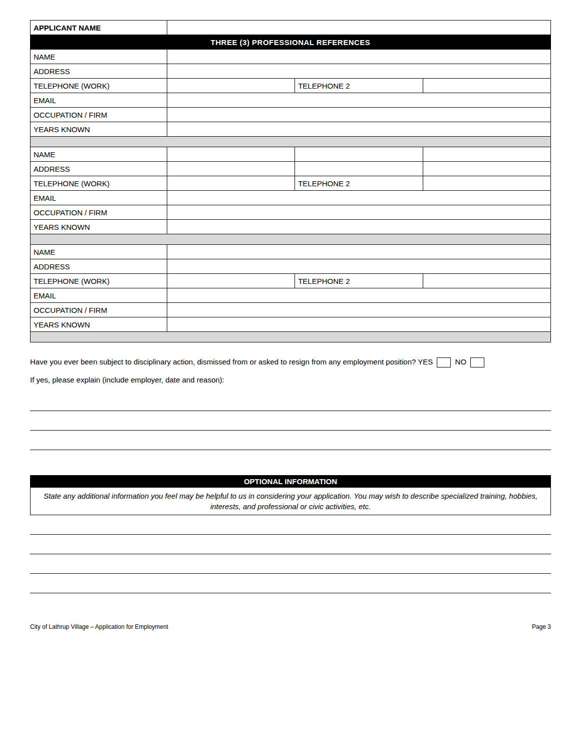| APPLICANT NAME | |
| THREE (3) PROFESSIONAL REFERENCES |
| NAME | |
| ADDRESS | |
| TELEPHONE (WORK) | | TELEPHONE 2 | |
| EMAIL | |
| OCCUPATION / FIRM | |
| YEARS KNOWN | |
| NAME | | | |
| ADDRESS | | | |
| TELEPHONE (WORK) | | TELEPHONE 2 | |
| EMAIL | |
| OCCUPATION / FIRM | |
| YEARS KNOWN | |
| NAME | |
| ADDRESS | |
| TELEPHONE (WORK) | | TELEPHONE 2 | |
| EMAIL | |
| OCCUPATION / FIRM | |
| YEARS KNOWN | |
Have you ever been subject to disciplinary action, dismissed from or asked to resign from any employment position? YES NO
If yes, please explain (include employer, date and reason):
OPTIONAL INFORMATION
State any additional information you feel may be helpful to us in considering your application. You may wish to describe specialized training, hobbies, interests, and professional or civic activities, etc.
City of Lathrup Village – Application for Employment Page 3